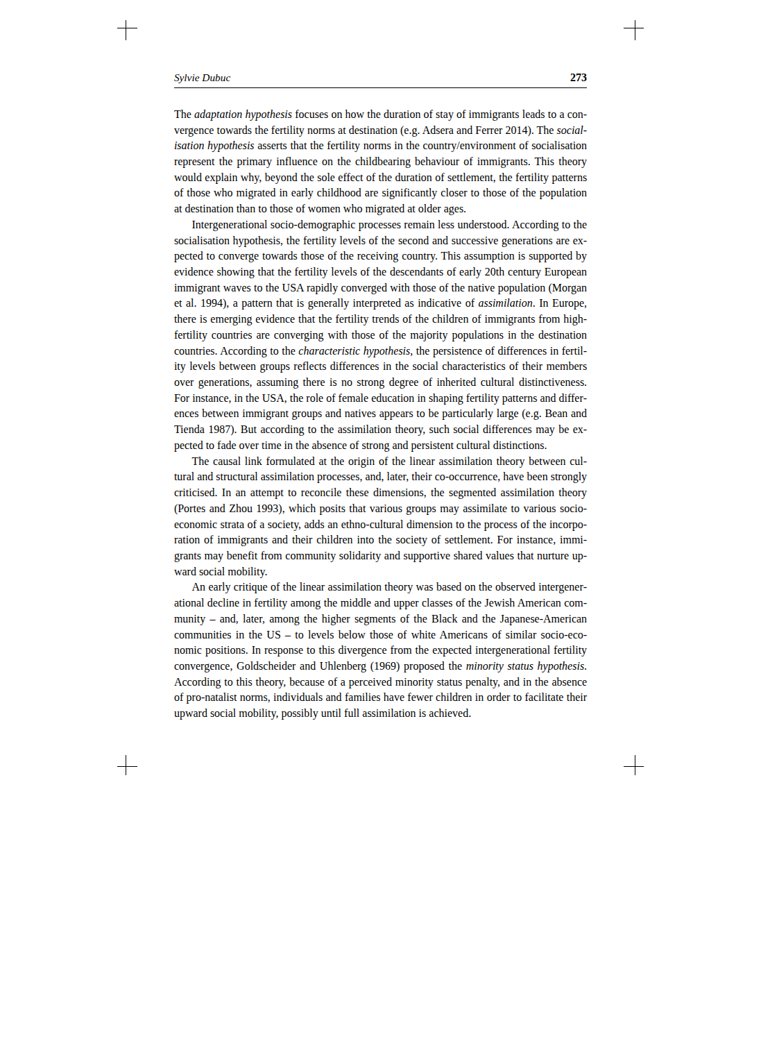Sylvie Dubuc 273
The adaptation hypothesis focuses on how the duration of stay of immigrants leads to a convergence towards the fertility norms at destination (e.g. Adsera and Ferrer 2014). The socialisation hypothesis asserts that the fertility norms in the country/environment of socialisation represent the primary influence on the childbearing behaviour of immigrants. This theory would explain why, beyond the sole effect of the duration of settlement, the fertility patterns of those who migrated in early childhood are significantly closer to those of the population at destination than to those of women who migrated at older ages.
Intergenerational socio-demographic processes remain less understood. According to the socialisation hypothesis, the fertility levels of the second and successive generations are expected to converge towards those of the receiving country. This assumption is supported by evidence showing that the fertility levels of the descendants of early 20th century European immigrant waves to the USA rapidly converged with those of the native population (Morgan et al. 1994), a pattern that is generally interpreted as indicative of assimilation. In Europe, there is emerging evidence that the fertility trends of the children of immigrants from high-fertility countries are converging with those of the majority populations in the destination countries. According to the characteristic hypothesis, the persistence of differences in fertility levels between groups reflects differences in the social characteristics of their members over generations, assuming there is no strong degree of inherited cultural distinctiveness. For instance, in the USA, the role of female education in shaping fertility patterns and differences between immigrant groups and natives appears to be particularly large (e.g. Bean and Tienda 1987). But according to the assimilation theory, such social differences may be expected to fade over time in the absence of strong and persistent cultural distinctions.
The causal link formulated at the origin of the linear assimilation theory between cultural and structural assimilation processes, and, later, their co-occurrence, have been strongly criticised. In an attempt to reconcile these dimensions, the segmented assimilation theory (Portes and Zhou 1993), which posits that various groups may assimilate to various socio-economic strata of a society, adds an ethno-cultural dimension to the process of the incorporation of immigrants and their children into the society of settlement. For instance, immigrants may benefit from community solidarity and supportive shared values that nurture upward social mobility.
An early critique of the linear assimilation theory was based on the observed intergenerational decline in fertility among the middle and upper classes of the Jewish American community – and, later, among the higher segments of the Black and the Japanese-American communities in the US – to levels below those of white Americans of similar socio-economic positions. In response to this divergence from the expected intergenerational fertility convergence, Goldscheider and Uhlenberg (1969) proposed the minority status hypothesis. According to this theory, because of a perceived minority status penalty, and in the absence of pro-natalist norms, individuals and families have fewer children in order to facilitate their upward social mobility, possibly until full assimilation is achieved.